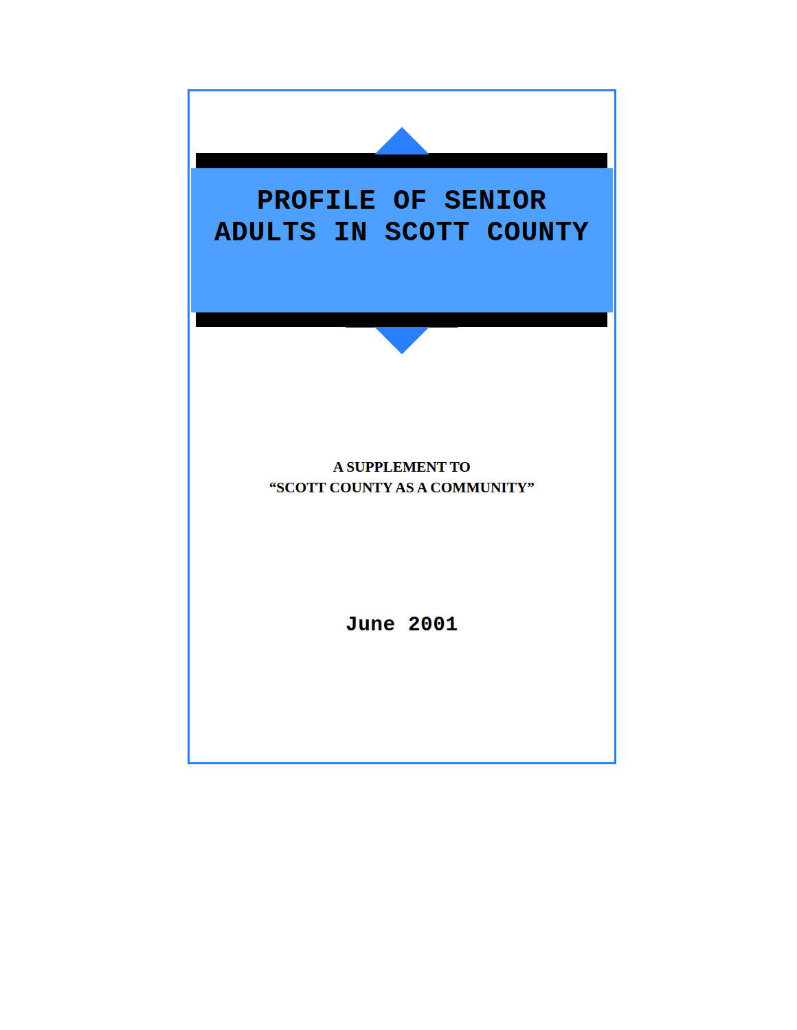PROFILE OF SENIOR ADULTS IN SCOTT COUNTY
A SUPPLEMENT TO
“SCOTT COUNTY AS A COMMUNITY”
June 2001